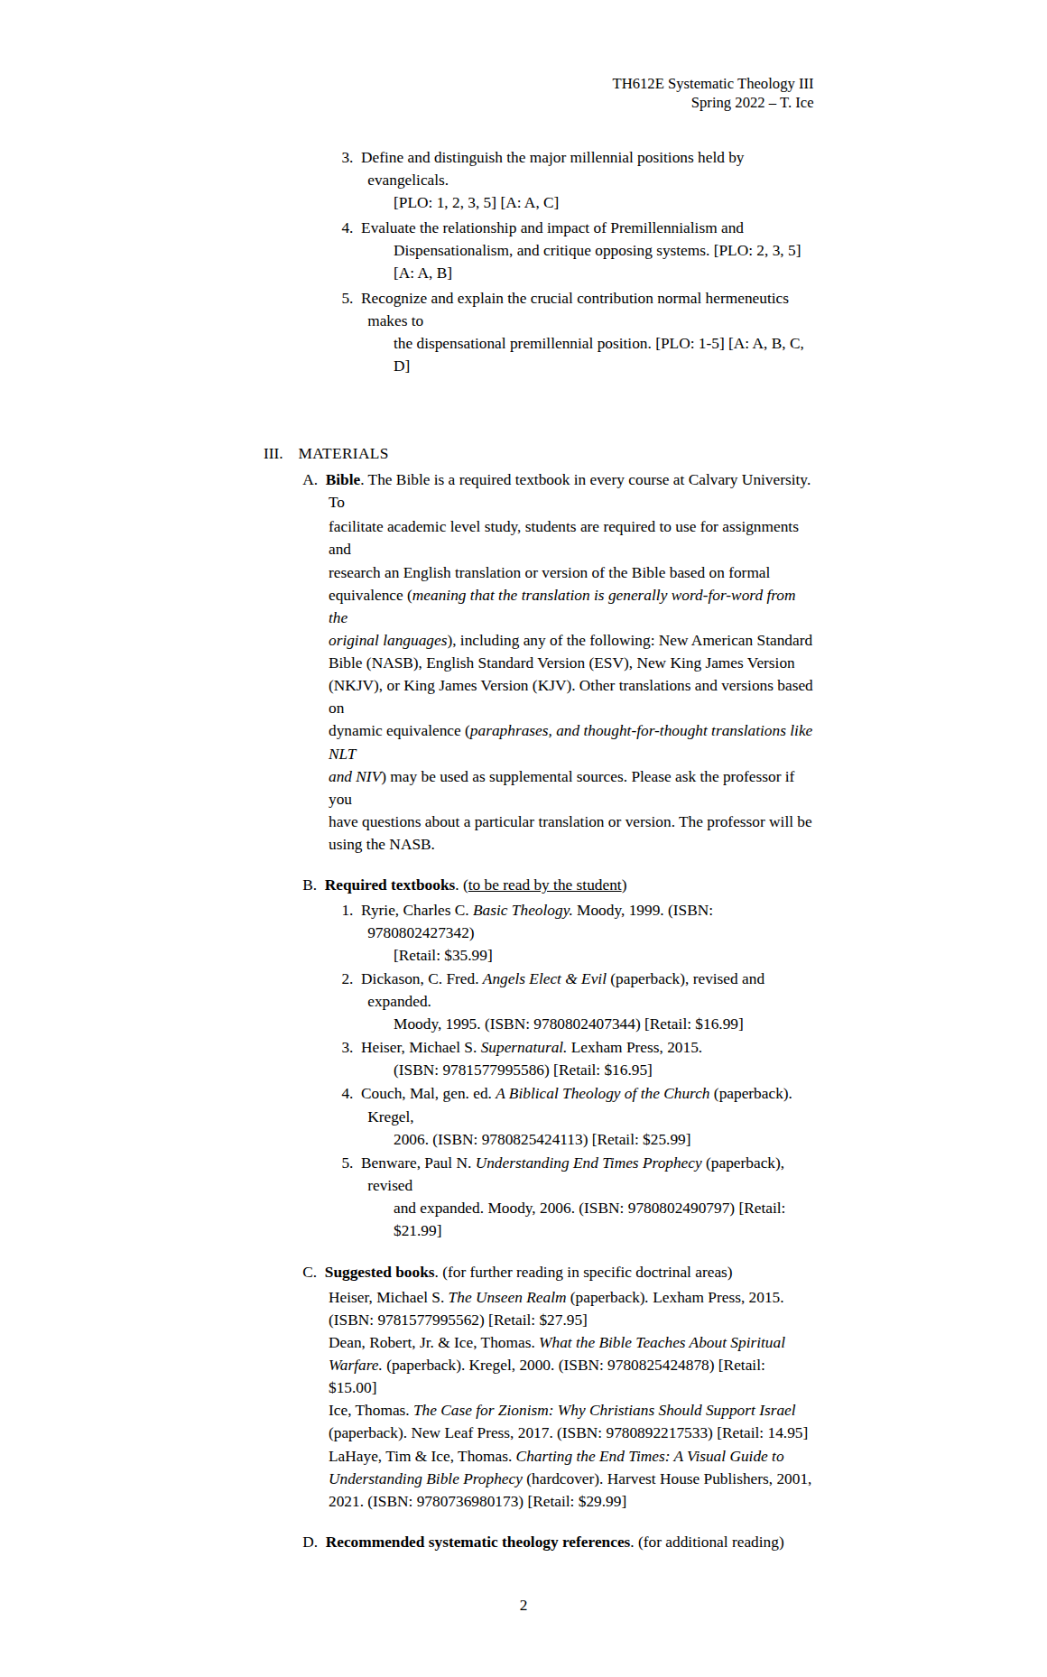TH612E Systematic Theology III
Spring 2022 – T. Ice
3. Define and distinguish the major millennial positions held by evangelicals. [PLO: 1, 2, 3, 5] [A: A, C]
4. Evaluate the relationship and impact of Premillennialism and Dispensationalism, and critique opposing systems. [PLO: 2, 3, 5] [A: A, B]
5. Recognize and explain the crucial contribution normal hermeneutics makes to the dispensational premillennial position. [PLO: 1-5] [A: A, B, C, D]
III.
MATERIALS
A. Bible. The Bible is a required textbook in every course at Calvary University. To
facilitate academic level study, students are required to use for assignments and
research an English translation or version of the Bible based on formal
equivalence (meaning that the translation is generally word-for-word from the
original languages), including any of the following: New American Standard
Bible (NASB), English Standard Version (ESV), New King James Version
(NKJV), or King James Version (KJV). Other translations and versions based on
dynamic equivalence (paraphrases, and thought-for-thought translations like NLT
and NIV) may be used as supplemental sources. Please ask the professor if you
have questions about a particular translation or version. The professor will be
using the NASB.
B. Required textbooks. (to be read by the student)
1. Ryrie, Charles C. Basic Theology. Moody, 1999. (ISBN: 9780802427342) [Retail: $35.99]
2. Dickason, C. Fred. Angels Elect & Evil (paperback), revised and expanded. Moody, 1995. (ISBN: 9780802407344) [Retail: $16.99]
3. Heiser, Michael S. Supernatural. Lexham Press, 2015. (ISBN: 9781577995586) [Retail: $16.95]
4. Couch, Mal, gen. ed. A Biblical Theology of the Church (paperback). Kregel, 2006. (ISBN: 9780825424113) [Retail: $25.99]
5. Benware, Paul N. Understanding End Times Prophecy (paperback), revised and expanded. Moody, 2006. (ISBN: 9780802490797) [Retail: $21.99]
C. Suggested books. (for further reading in specific doctrinal areas)
Heiser, Michael S. The Unseen Realm (paperback). Lexham Press, 2015.
(ISBN: 9781577995562) [Retail: $27.95]
Dean, Robert, Jr. & Ice, Thomas. What the Bible Teaches About Spiritual
Warfare. (paperback). Kregel, 2000. (ISBN: 9780825424878) [Retail: $15.00]
Ice, Thomas. The Case for Zionism: Why Christians Should Support Israel
(paperback). New Leaf Press, 2017. (ISBN: 9780892217533) [Retail: 14.95]
LaHaye, Tim & Ice, Thomas. Charting the End Times: A Visual Guide to
Understanding Bible Prophecy (hardcover). Harvest House Publishers, 2001,
2021. (ISBN: 9780736980173) [Retail: $29.99]
D. Recommended systematic theology references. (for additional reading)
2